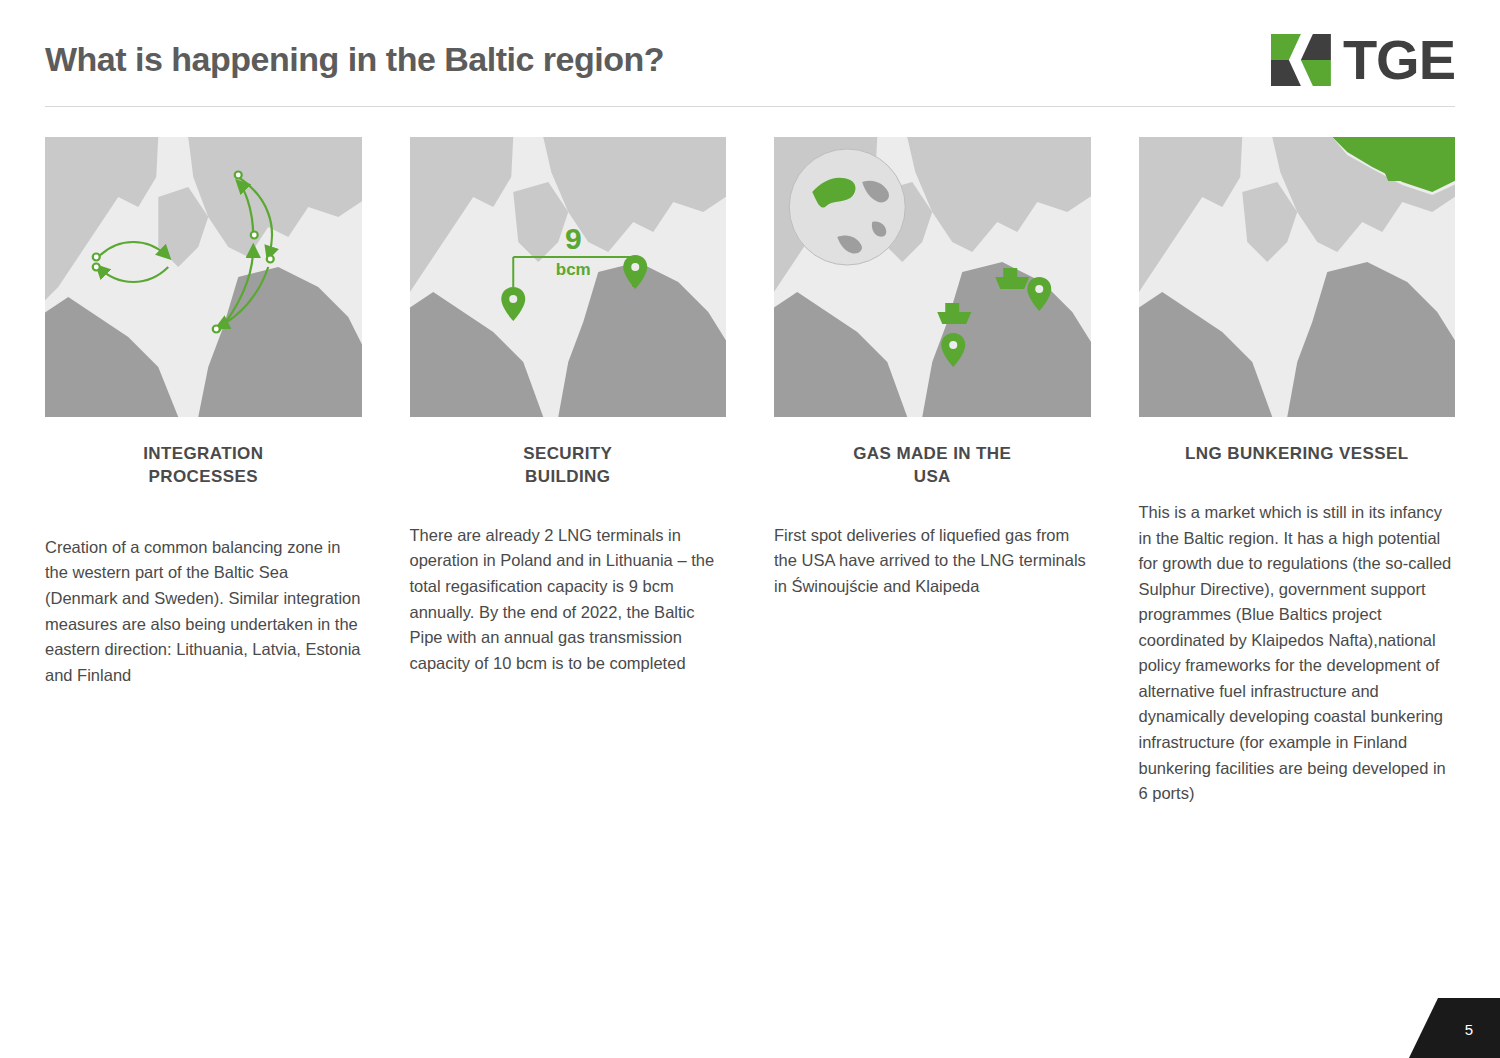What is happening in the Baltic region?
TGE
Integration
processes
Creation of a common balancing zone in the western part of the Baltic Sea (Denmark and Sweden). Similar integration measures are also being undertaken in the eastern direction: Lithuania, Latvia, Estonia and Finland
9 bcm
Security
building
There are already 2 LNG terminals in operation in Poland and in Lithuania – the total regasification capacity is 9 bcm annually. By the end of 2022, the Baltic Pipe with an annual gas transmission capacity of 10 bcm is to be completed
Gas made in the
USA
First spot deliveries of liquefied gas from the USA have arrived to the LNG terminals in Świnoujście and Klaipeda
LNG bunkering vessel
This is a market which is still in its infancy in the Baltic region. It has a high potential for growth due to regulations (the so-called Sulphur Directive), government support programmes (Blue Baltics project coordinated by Klaipedos Nafta),national policy frameworks for the development of alternative fuel infrastructure and dynamically developing coastal bunkering infrastructure (for example in Finland bunkering facilities are being developed in 6 ports)
5